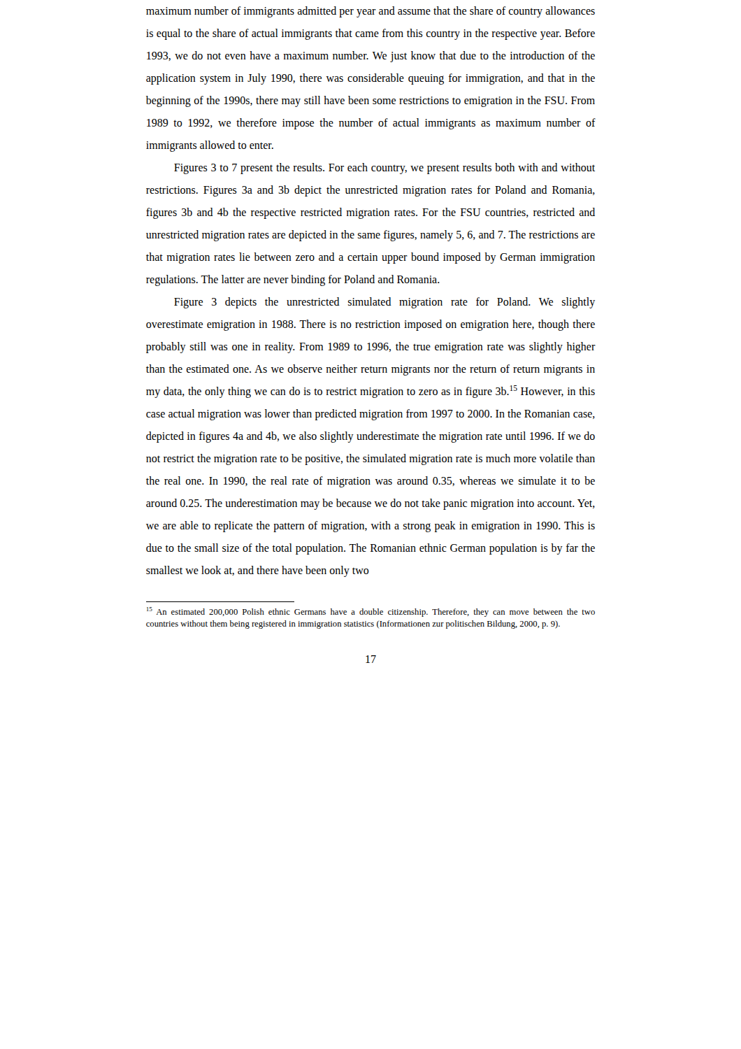maximum number of immigrants admitted per year and assume that the share of country allowances is equal to the share of actual immigrants that came from this country in the respective year. Before 1993, we do not even have a maximum number. We just know that due to the introduction of the application system in July 1990, there was considerable queuing for immigration, and that in the beginning of the 1990s, there may still have been some restrictions to emigration in the FSU. From 1989 to 1992, we therefore impose the number of actual immigrants as maximum number of immigrants allowed to enter.
Figures 3 to 7 present the results. For each country, we present results both with and without restrictions. Figures 3a and 3b depict the unrestricted migration rates for Poland and Romania, figures 3b and 4b the respective restricted migration rates. For the FSU countries, restricted and unrestricted migration rates are depicted in the same figures, namely 5, 6, and 7. The restrictions are that migration rates lie between zero and a certain upper bound imposed by German immigration regulations. The latter are never binding for Poland and Romania.
Figure 3 depicts the unrestricted simulated migration rate for Poland. We slightly overestimate emigration in 1988. There is no restriction imposed on emigration here, though there probably still was one in reality. From 1989 to 1996, the true emigration rate was slightly higher than the estimated one. As we observe neither return migrants nor the return of return migrants in my data, the only thing we can do is to restrict migration to zero as in figure 3b.15 However, in this case actual migration was lower than predicted migration from 1997 to 2000. In the Romanian case, depicted in figures 4a and 4b, we also slightly underestimate the migration rate until 1996. If we do not restrict the migration rate to be positive, the simulated migration rate is much more volatile than the real one. In 1990, the real rate of migration was around 0.35, whereas we simulate it to be around 0.25. The underestimation may be because we do not take panic migration into account. Yet, we are able to replicate the pattern of migration, with a strong peak in emigration in 1990. This is due to the small size of the total population. The Romanian ethnic German population is by far the smallest we look at, and there have been only two
15 An estimated 200,000 Polish ethnic Germans have a double citizenship. Therefore, they can move between the two countries without them being registered in immigration statistics (Informationen zur politischen Bildung, 2000, p. 9).
17